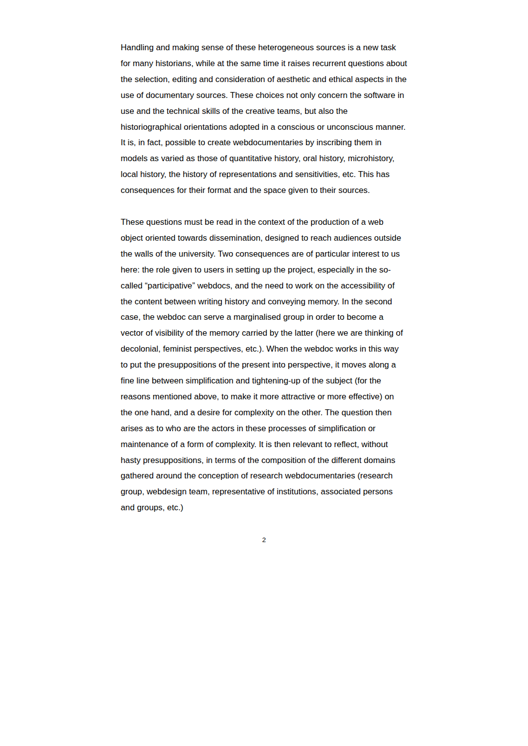Handling and making sense of these heterogeneous sources is a new task for many historians, while at the same time it raises recurrent questions about the selection, editing and consideration of aesthetic and ethical aspects in the use of documentary sources. These choices not only concern the software in use and the technical skills of the creative teams, but also the historiographical orientations adopted in a conscious or unconscious manner. It is, in fact, possible to create webdocumentaries by inscribing them in models as varied as those of quantitative history, oral history, microhistory, local history, the history of representations and sensitivities, etc. This has consequences for their format and the space given to their sources.
These questions must be read in the context of the production of a web object oriented towards dissemination, designed to reach audiences outside the walls of the university. Two consequences are of particular interest to us here: the role given to users in setting up the project, especially in the so-called “participative” webdocs, and the need to work on the accessibility of the content between writing history and conveying memory. In the second case, the webdoc can serve a marginalised group in order to become a vector of visibility of the memory carried by the latter (here we are thinking of decolonial, feminist perspectives, etc.). When the webdoc works in this way to put the presuppositions of the present into perspective, it moves along a fine line between simplification and tightening-up of the subject (for the reasons mentioned above, to make it more attractive or more effective) on the one hand, and a desire for complexity on the other. The question then arises as to who are the actors in these processes of simplification or maintenance of a form of complexity. It is then relevant to reflect, without hasty presuppositions, in terms of the composition of the different domains gathered around the conception of research webdocumentaries (research group, webdesign team, representative of institutions, associated persons and groups, etc.)
2